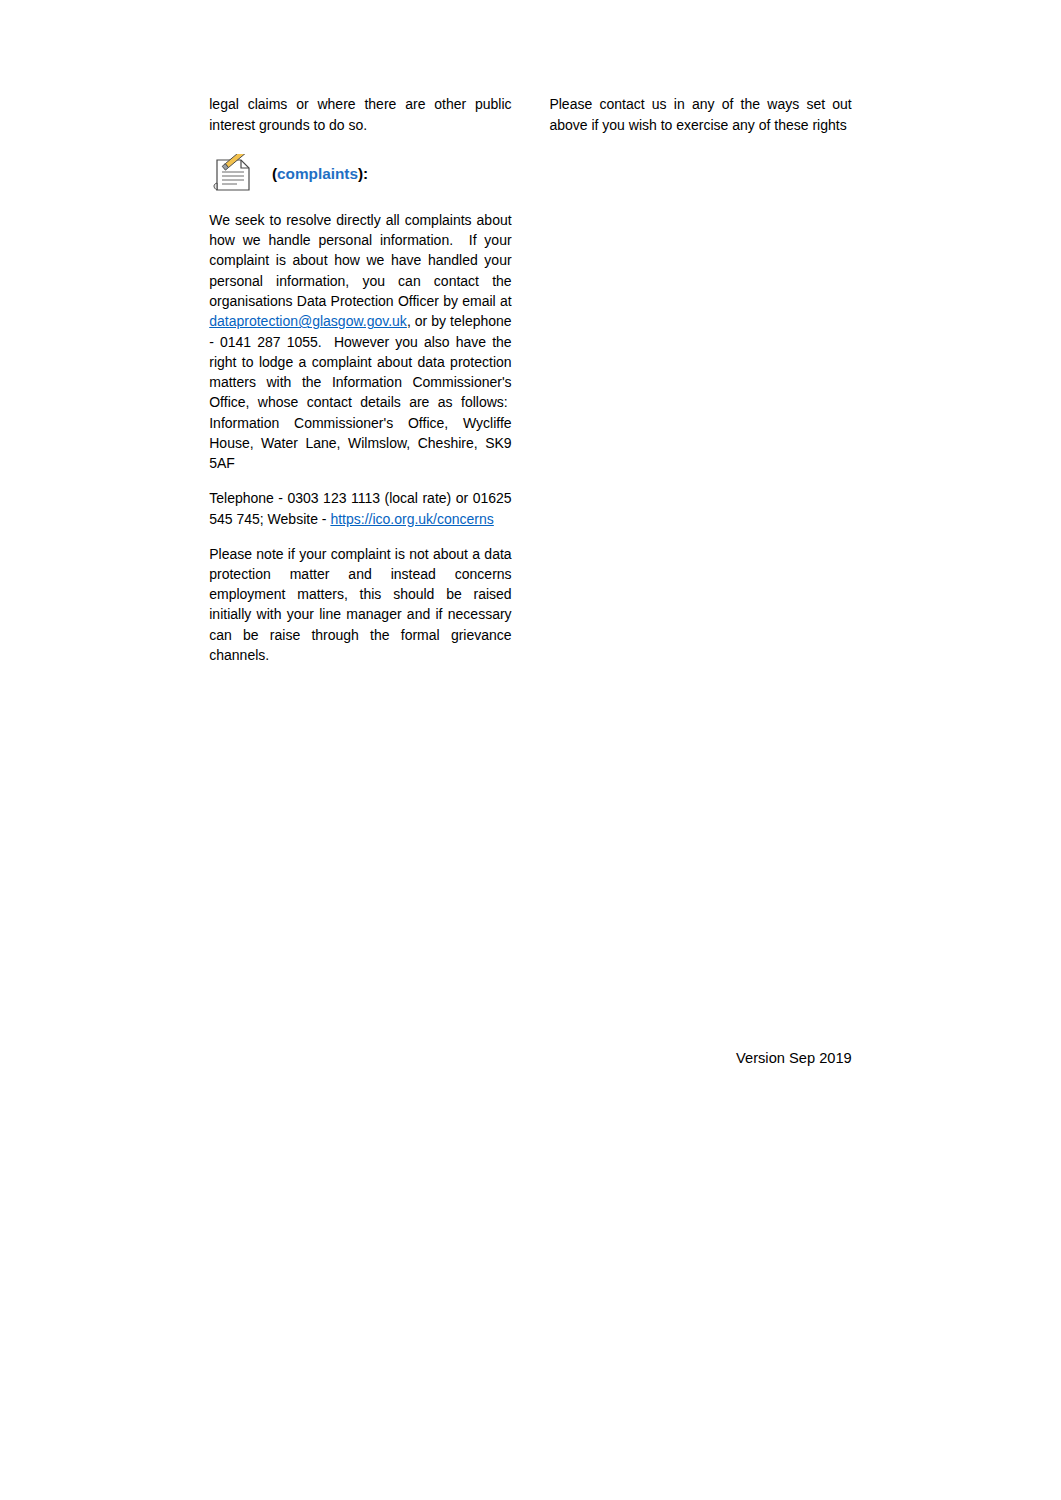legal claims or where there are other public interest grounds to do so.
(complaints):
We seek to resolve directly all complaints about how we handle personal information. If your complaint is about how we have handled your personal information, you can contact the organisations Data Protection Officer by email at dataprotection@glasgow.gov.uk, or by telephone - 0141 287 1055. However you also have the right to lodge a complaint about data protection matters with the Information Commissioner's Office, whose contact details are as follows: Information Commissioner's Office, Wycliffe House, Water Lane, Wilmslow, Cheshire, SK9 5AF
Telephone - 0303 123 1113 (local rate) or 01625 545 745; Website - https://ico.org.uk/concerns
Please note if your complaint is not about a data protection matter and instead concerns employment matters, this should be raised initially with your line manager and if necessary can be raise through the formal grievance channels.
Please contact us in any of the ways set out above if you wish to exercise any of these rights
Version Sep 2019